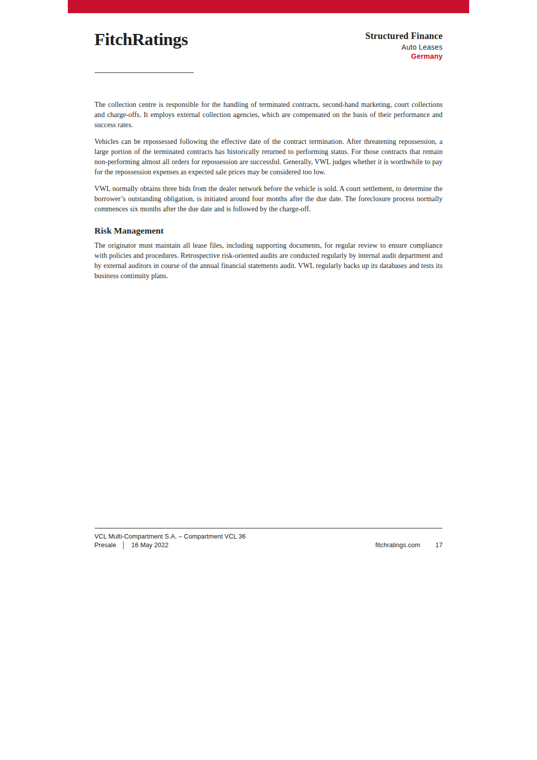FitchRatings
Structured Finance
Auto Leases
Germany
The collection centre is responsible for the handling of terminated contracts, second-hand marketing, court collections and charge-offs. It employs external collection agencies, which are compensated on the basis of their performance and success rates.
Vehicles can be repossessed following the effective date of the contract termination. After threatening repossession, a large portion of the terminated contracts has historically returned to performing status. For those contracts that remain non-performing almost all orders for repossession are successful. Generally, VWL judges whether it is worthwhile to pay for the repossession expenses as expected sale prices may be considered too low.
VWL normally obtains three bids from the dealer network before the vehicle is sold. A court settlement, to determine the borrower’s outstanding obligation, is initiated around four months after the due date. The foreclosure process normally commences six months after the due date and is followed by the charge-off.
Risk Management
The originator must maintain all lease files, including supporting documents, for regular review to ensure compliance with policies and procedures. Retrospective risk-oriented audits are conducted regularly by internal audit department and by external auditors in course of the annual financial statements audit. VWL regularly backs up its databases and tests its business continuity plans.
VCL Multi-Compartment S.A. – Compartment VCL 36
Presale │ 16 May 2022
fitchratings.com 17